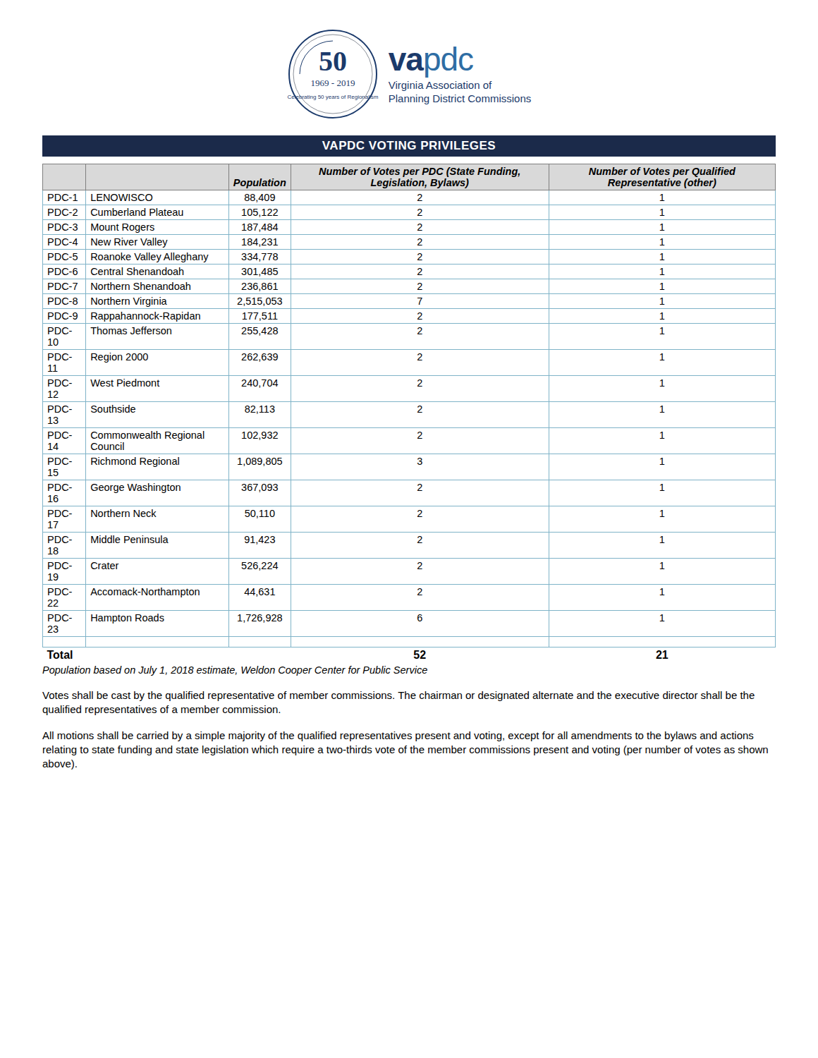50 1969 - 2019 Celebrating 50 years of Regionalism
va pdc
Virginia Association of
Planning District Commissions
VAPDC VOTING PRIVILEGES
| | | Population | Number of Votes per PDC (State Funding, Legislation, Bylaws) | Number of Votes per Qualified Representative (other) |
| --- | --- | --- | --- | --- |
| PDC-1 | LENOWISCO | 88,409 | 2 | 1 |
| PDC-2 | Cumberland Plateau | 105,122 | 2 | 1 |
| PDC-3 | Mount Rogers | 187,484 | 2 | 1 |
| PDC-4 | New River Valley | 184,231 | 2 | 1 |
| PDC-5 | Roanoke Valley Alleghany | 334,778 | 2 | 1 |
| PDC-6 | Central Shenandoah | 301,485 | 2 | 1 |
| PDC-7 | Northern Shenandoah | 236,861 | 2 | 1 |
| PDC-8 | Northern Virginia | 2,515,053 | 7 | 1 |
| PDC-9 | Rappahannock-Rapidan | 177,511 | 2 | 1 |
| PDC-10 | Thomas Jefferson | 255,428 | 2 | 1 |
| PDC-11 | Region 2000 | 262,639 | 2 | 1 |
| PDC-12 | West Piedmont | 240,704 | 2 | 1 |
| PDC-13 | Southside | 82,113 | 2 | 1 |
| PDC-14 | Commonwealth Regional Council | 102,932 | 2 | 1 |
| PDC-15 | Richmond Regional | 1,089,805 | 3 | 1 |
| PDC-16 | George Washington | 367,093 | 2 | 1 |
| PDC-17 | Northern Neck | 50,110 | 2 | 1 |
| PDC-18 | Middle Peninsula | 91,423 | 2 | 1 |
| PDC-19 | Crater | 526,224 | 2 | 1 |
| PDC-22 | Accomack-Northampton | 44,631 | 2 | 1 |
| PDC-23 | Hampton Roads | 1,726,928 | 6 | 1 |
| Total | | | 52 | 21 |
Population based on July 1, 2018 estimate, Weldon Cooper Center for Public Service
Votes shall be cast by the qualified representative of member commissions. The chairman or designated alternate and the executive director shall be the qualified representatives of a member commission.
All motions shall be carried by a simple majority of the qualified representatives present and voting, except for all amendments to the bylaws and actions relating to state funding and state legislation which require a two-thirds vote of the member commissions present and voting (per number of votes as shown above).